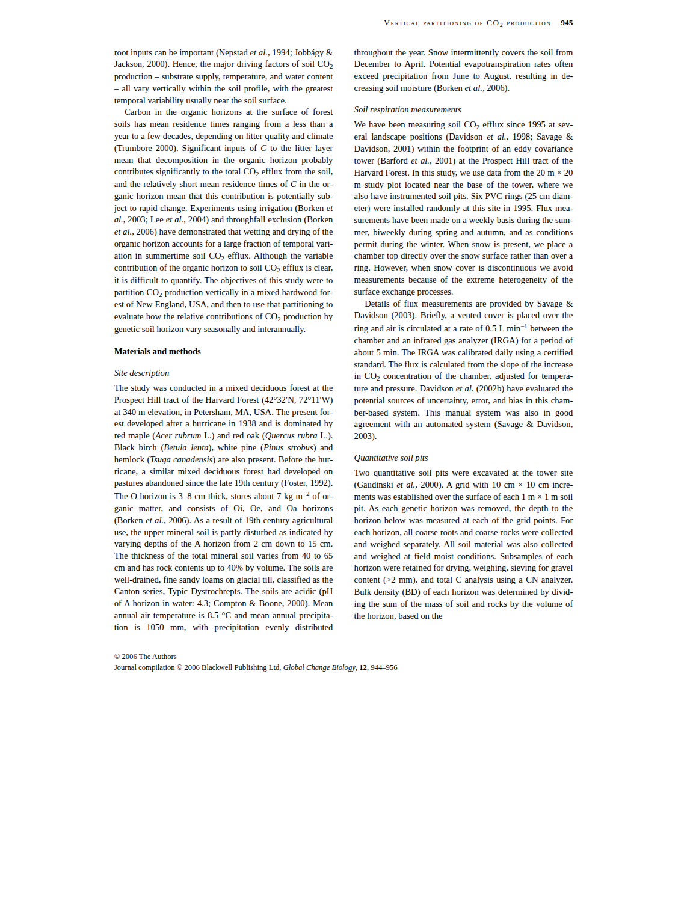Vertical partitioning of CO2 production945
root inputs can be important (Nepstad et al., 1994; Jobbágy & Jackson, 2000). Hence, the major driving factors of soil CO2 production – substrate supply, temperature, and water content – all vary vertically within the soil profile, with the greatest temporal variability usually near the soil surface.
Carbon in the organic horizons at the surface of forest soils has mean residence times ranging from a less than a year to a few decades, depending on litter quality and climate (Trumbore 2000). Significant inputs of C to the litter layer mean that decomposition in the organic horizon probably contributes significantly to the total CO2 efflux from the soil, and the relatively short mean residence times of C in the organic horizon mean that this contribution is potentially subject to rapid change. Experiments using irrigation (Borken et al., 2003; Lee et al., 2004) and throughfall exclusion (Borken et al., 2006) have demonstrated that wetting and drying of the organic horizon accounts for a large fraction of temporal variation in summertime soil CO2 efflux. Although the variable contribution of the organic horizon to soil CO2 efflux is clear, it is difficult to quantify. The objectives of this study were to partition CO2 production vertically in a mixed hardwood forest of New England, USA, and then to use that partitioning to evaluate how the relative contributions of CO2 production by genetic soil horizon vary seasonally and interannually.
Materials and methods
Site description
The study was conducted in a mixed deciduous forest at the Prospect Hill tract of the Harvard Forest (42°32′N, 72°11′W) at 340 m elevation, in Petersham, MA, USA. The present forest developed after a hurricane in 1938 and is dominated by red maple (Acer rubrum L.) and red oak (Quercus rubra L.). Black birch (Betula lenta), white pine (Pinus strobus) and hemlock (Tsuga canadensis) are also present. Before the hurricane, a similar mixed deciduous forest had developed on pastures abandoned since the late 19th century (Foster, 1992). The O horizon is 3–8 cm thick, stores about 7 kg m−2 of organic matter, and consists of Oi, Oe, and Oa horizons (Borken et al., 2006). As a result of 19th century agricultural use, the upper mineral soil is partly disturbed as indicated by varying depths of the A horizon from 2 cm down to 15 cm. The thickness of the total mineral soil varies from 40 to 65 cm and has rock contents up to 40% by volume. The soils are well-drained, fine sandy loams on glacial till, classified as the Canton series, Typic Dystrochrepts. The soils are acidic (pH of A horizon in water: 4.3; Compton & Boone, 2000). Mean annual air temperature is 8.5 °C and mean annual precipitation is 1050 mm, with precipitation evenly distributed throughout the year. Snow intermittently covers the soil from December to April. Potential evapotranspiration rates often exceed precipitation from June to August, resulting in decreasing soil moisture (Borken et al., 2006).
Soil respiration measurements
We have been measuring soil CO2 efflux since 1995 at several landscape positions (Davidson et al., 1998; Savage & Davidson, 2001) within the footprint of an eddy covariance tower (Barford et al., 2001) at the Prospect Hill tract of the Harvard Forest. In this study, we use data from the 20 m × 20 m study plot located near the base of the tower, where we also have instrumented soil pits. Six PVC rings (25 cm diameter) were installed randomly at this site in 1995. Flux measurements have been made on a weekly basis during the summer, biweekly during spring and autumn, and as conditions permit during the winter. When snow is present, we place a chamber top directly over the snow surface rather than over a ring. However, when snow cover is discontinuous we avoid measurements because of the extreme heterogeneity of the surface exchange processes.
Details of flux measurements are provided by Savage & Davidson (2003). Briefly, a vented cover is placed over the ring and air is circulated at a rate of 0.5 L min−1 between the chamber and an infrared gas analyzer (IRGA) for a period of about 5 min. The IRGA was calibrated daily using a certified standard. The flux is calculated from the slope of the increase in CO2 concentration of the chamber, adjusted for temperature and pressure. Davidson et al. (2002b) have evaluated the potential sources of uncertainty, error, and bias in this chamber-based system. This manual system was also in good agreement with an automated system (Savage & Davidson, 2003).
Quantitative soil pits
Two quantitative soil pits were excavated at the tower site (Gaudinski et al., 2000). A grid with 10 cm × 10 cm increments was established over the surface of each 1 m × 1 m soil pit. As each genetic horizon was removed, the depth to the horizon below was measured at each of the grid points. For each horizon, all coarse roots and coarse rocks were collected and weighed separately. All soil material was also collected and weighed at field moist conditions. Subsamples of each horizon were retained for drying, weighing, sieving for gravel content (>2 mm), and total C analysis using a CN analyzer. Bulk density (BD) of each horizon was determined by dividing the sum of the mass of soil and rocks by the volume of the horizon, based on the
© 2006 The Authors
Journal compilation © 2006 Blackwell Publishing Ltd, Global Change Biology, 12, 944–956